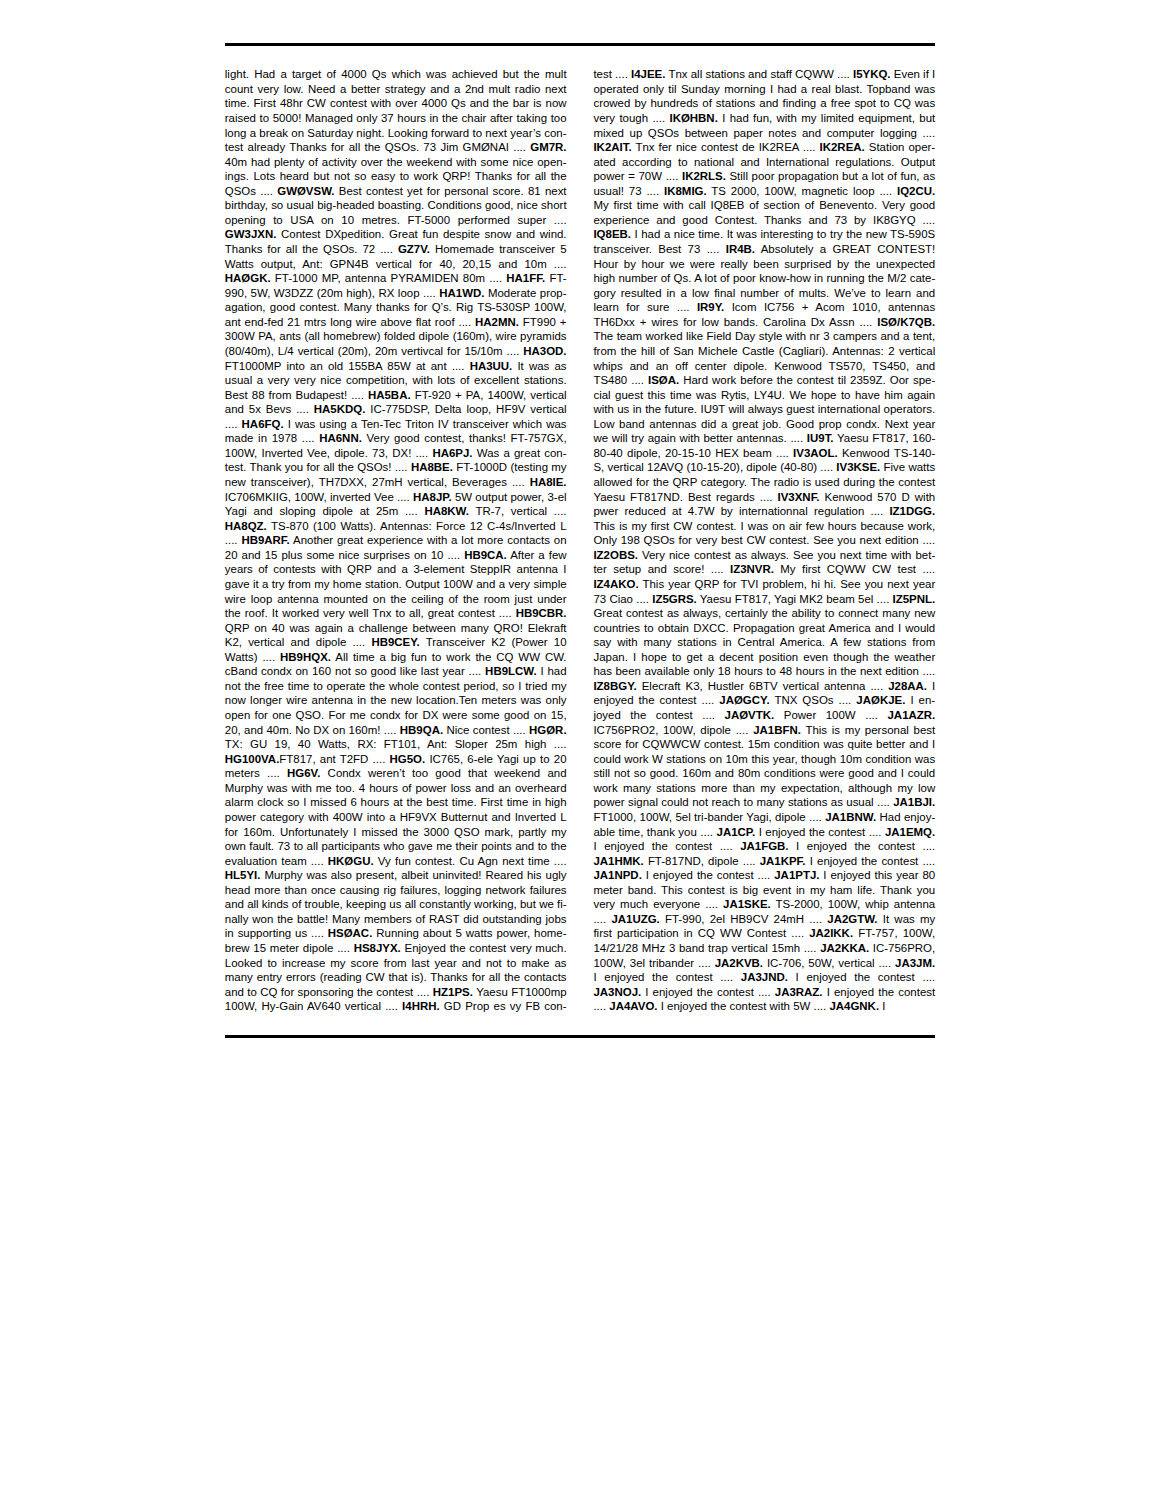light. Had a target of 4000 Qs which was achieved but the mult count very low. Need a better strategy and a 2nd mult radio next time. First 48hr CW contest with over 4000 Qs and the bar is now raised to 5000! Managed only 37 hours in the chair after taking too long a break on Saturday night. Looking forward to next year’s contest already Thanks for all the QSOs. 73 Jim GMØNAI .... GM7R. 40m had plenty of activity over the weekend with some nice openings. Lots heard but not so easy to work QRP! Thanks for all the QSOs .... GWØVSW. Best contest yet for personal score. 81 next birthday, so usual big-headed boasting. Conditions good, nice short opening to USA on 10 metres. FT-5000 performed super .... GW3JXN. Contest DXpedition. Great fun despite snow and wind. Thanks for all the QSOs. 72 .... GZ7V. Homemade transceiver 5 Watts output, Ant: GPN4B vertical for 40, 20,15 and 10m .... HAØGK. FT-1000 MP, antenna PYRAMIDEN 80m .... HA1FF. FT-990, 5W, W3DZZ (20m high), RX loop .... HA1WD. Moderate propagation, good contest. Many thanks for Q’s. Rig TS-530SP 100W, ant end-fed 21 mtrs long wire above flat roof .... HA2MN. FT990 + 300W PA, ants (all homebrew) folded dipole (160m), wire pyramids (80/40m), L/4 vertical (20m), 20m vertivcal for 15/10m .... HA3OD. FT1000MP into an old 155BA 85W at ant .... HA3UU. It was as usual a very very nice competition, with lots of excellent stations. Best 88 from Budapest! .... HA5BA. FT-920 + PA, 1400W, vertical and 5x Bevs .... HA5KDQ. IC-775DSP, Delta loop, HF9V vertical .... HA6FQ. I was using a Ten-Tec Triton IV transceiver which was made in 1978 .... HA6NN. Very good contest, thanks! FT-757GX, 100W, Inverted Vee, dipole. 73, DX! .... HA6PJ. Was a great contest. Thank you for all the QSOs! .... HA8BE. FT-1000D (testing my new transceiver), TH7DXX, 27mH vertical, Beverages .... HA8IE. IC706MKIIG, 100W, inverted Vee .... HA8JP. 5W output power, 3-el Yagi and sloping dipole at 25m .... HA8KW. TR-7, vertical .... HA8QZ. TS-870 (100 Watts). Antennas: Force 12 C-4s/Inverted L .... HB9ARF. Another great experience with a lot more contacts on 20 and 15 plus some nice surprises on 10 .... HB9CA. After a few years of contests with QRP and a 3-element SteppIR antenna I gave it a try from my home station. Output 100W and a very simple wire loop antenna mounted on the ceiling of the room just under the roof. It worked very well Tnx to all, great contest .... HB9CBR. QRP on 40 was again a challenge between many QRO! Elekraft K2, vertical and dipole .... HB9CEY. Transceiver K2 (Power 10 Watts) .... HB9HQX. All time a big fun to work the CQ WW CW. cBand condx on 160 not so good like last year .... HB9LCW. I had not the free time to operate the whole contest period, so I tried my now longer wire antenna in the new location.Ten meters was only open for one QSO. For me condx for DX were some good on 15, 20, and 40m. No DX on 160m! .... HB9QA. Nice contest .... HGØR. TX: GU 19, 40 Watts, RX: FT101, Ant: Sloper 25m high .... HG100VA. FT817, ant T2FD .... HG5O. IC765, 6-ele Yagi up to 20 meters .... HG6V. Condx weren’t too good that weekend and Murphy was with me too. 4 hours of power loss and an overheard alarm clock so I missed 6 hours at the best time. First time in high power category with 400W into a HF9VX Butternut and Inverted L for 160m. Unfortunately I missed the 3000 QSO mark, partly my own fault. 73 to all participants who gave me their points and to the evaluation team .... HKØGU. Vy fun contest. Cu Agn next time .... HL5YI. Murphy was also present, albeit uninvited! Reared his ugly head more than once causing rig failures, logging network failures and all kinds of trouble, keeping us all constantly working, but we finally won the battle! Many members of RAST did outstanding jobs in supporting us .... HSØAC. Running about 5 watts power, homebrew 15 meter dipole .... HS8JYX. Enjoyed the contest very much. Looked to increase my score from last year and not to make as many entry errors (reading CW that is). Thanks for all the contacts and to CQ for sponsoring the contest .... HZ1PS. Yaesu FT1000mp 100W, Hy-Gain AV640 vertical .... I4HRH. GD Prop es vy FB contest .... I4JEE. Tnx all stations and staff CQWW .... I5YKQ. Even if I operated only til Sunday morning I had a real blast. Topband was crowed by hundreds of stations and finding a free spot to CQ was very tough .... IKØHBN. I had fun, with my limited equipment, but mixed up QSOs between paper notes and computer logging .... IK2AIT. Tnx fer nice contest de IK2REA .... IK2REA. Station operated according to national and International regulations. Output power = 70W .... IK2RLS. Still poor propagation but a lot of fun, as usual! 73 .... IK8MIG. TS 2000, 100W, magnetic loop .... IQ2CU. My first time with call IQ8EB of section of Benevento. Very good experience and good Contest. Thanks and 73 by IK8GYQ .... IQ8EB. I had a nice time. It was interesting to try the new TS-590S transceiver. Best 73 .... IR4B. Absolutely a GREAT CONTEST! Hour by hour we were really been surprised by the unexpected high number of Qs. A lot of poor know-how in running the M/2 category resulted in a low final number of mults. We’ve to learn and learn for sure .... IR9Y. Icom IC756 + Acom 1010, antennas TH6Dxx + wires for low bands. Carolina Dx Assn .... ISØ/K7QB. The team worked like Field Day style with nr 3 campers and a tent, from the hill of San Michele Castle (Cagliari). Antennas: 2 vertical whips and an off center dipole. Kenwood TS570, TS450, and TS480 .... ISØA. Hard work before the contest til 2359Z. Oor special guest this time was Rytis, LY4U. We hope to have him again with us in the future. IU9T will always guest international operators. Low band antennas did a great job. Good prop condx. Next year we will try again with better antennas. .... IU9T. Yaesu FT817, 160-80-40 dipole, 20-15-10 HEX beam .... IV3AOL. Kenwood TS-140-S, vertical 12AVQ (10-15-20), dipole (40-80) .... IV3KSE. Five watts allowed for the QRP category. The radio is used during the contest Yaesu FT817ND. Best regards .... IV3XNF. Kenwood 570 D with pwer reduced at 4.7W by internationnal regulation .... IZ1DGG. This is my first CW contest. I was on air few hours because work, Only 198 QSOs for very best CW contest. See you next edition .... IZ2OBS. Very nice contest as always. See you next time with better setup and score! .... IZ3NVR. My first CQWW CW test .... IZ4AKO. This year QRP for TVI problem, hi hi. See you next year 73 Ciao .... IZ5GRS. Yaesu FT817, Yagi MK2 beam 5el .... IZ5PNL. Great contest as always, certainly the ability to connect many new countries to obtain DXCC. Propagation great America and I would say with many stations in Central America. A few stations from Japan. I hope to get a decent position even though the weather has been available only 18 hours to 48 hours in the next edition .... IZ8BGY. Elecraft K3, Hustler 6BTV vertical antenna .... J28AA. I enjoyed the contest .... JAØGCY. TNX QSOs .... JAØKJE. I enjoyed the contest .... JAØVTK. Power 100W .... JA1AZR. IC756PRO2, 100W, dipole .... JA1BFN. This is my personal best score for CQWWCW contest. 15m condition was quite better and I could work W stations on 10m this year, though 10m condition was still not so good. 160m and 80m conditions were good and I could work many stations more than my expectation, although my low power signal could not reach to many stations as usual .... JA1BJI. FT1000, 100W, 5el tri-bander Yagi, dipole .... JA1BNW. Had enjoyable time, thank you .... JA1CP. I enjoyed the contest .... JA1EMQ. I enjoyed the contest .... JA1FGB. I enjoyed the contest .... JA1HMK. FT-817ND, dipole .... JA1KPF. I enjoyed the contest .... JA1NPD. I enjoyed the contest .... JA1PTJ. I enjoyed this year 80 meter band. This contest is big event in my ham life. Thank you very much everyone .... JA1SKE. TS-2000, 100W, whip antenna .... JA1UZG. FT-990, 2el HB9CV 24mH .... JA2GTW. It was my first participation in CQ WW Contest .... JA2IKK. FT-757, 100W, 14/21/28 MHz 3 band trap vertical 15mh .... JA2KKA. IC-756PRO, 100W, 3el tribander .... JA2KVB. IC-706, 50W, vertical .... JA3JM. I enjoyed the contest .... JA3JND. I enjoyed the contest .... JA3NOJ. I enjoyed the contest .... JA3RAZ. I enjoyed the contest .... JA4AVO. I enjoyed the contest with 5W .... JA4GNK. I